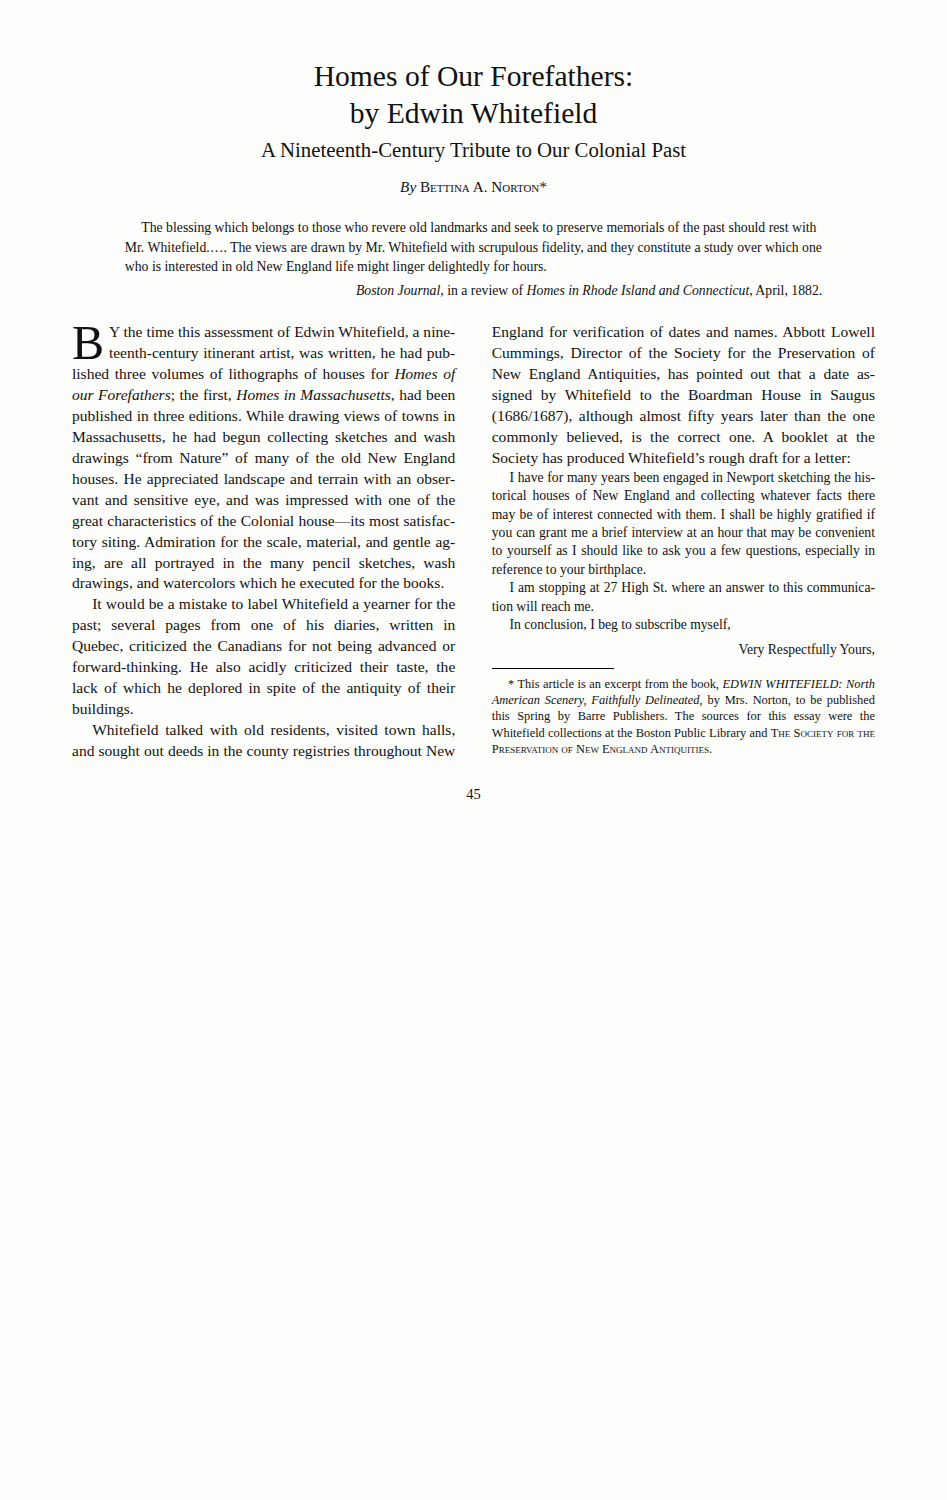Homes of Our Forefathers:
by Edwin Whitefield
A Nineteenth-Century Tribute to Our Colonial Past
By Bettina A. Norton*
The blessing which belongs to those who revere old landmarks and seek to preserve memorials of the past should rest with Mr. Whitefield.…. The views are drawn by Mr. Whitefield with scrupulous fidelity, and they constitute a study over which one who is interested in old New England life might linger delightedly for hours.
Boston Journal, in a review of Homes in Rhode Island and Connecticut, April, 1882.
BY the time this assessment of Edwin Whitefield, a nineteenth-century itinerant artist, was written, he had published three volumes of lithographs of houses for Homes of our Forefathers; the first, Homes in Massachusetts, had been published in three editions. While drawing views of towns in Massachusetts, he had begun collecting sketches and wash drawings “from Nature” of many of the old New England houses. He appreciated landscape and terrain with an observant and sensitive eye, and was impressed with one of the great characteristics of the Colonial house—its most satisfactory siting. Admiration for the scale, material, and gentle aging, are all portrayed in the many pencil sketches, wash drawings, and watercolors which he executed for the books.
It would be a mistake to label Whitefield a yearner for the past; several pages from one of his diaries, written in Quebec, criticized the Canadians for not being advanced or forward-thinking. He also acidly criticized their taste, the lack of which he deplored in spite of the antiquity of their buildings.
Whitefield talked with old residents, visited town halls, and sought out deeds in the county registries throughout New England for verification of dates and names. Abbott Lowell Cummings, Director of the Society for the Preservation of New England Antiquities, has pointed out that a date assigned by Whitefield to the Boardman House in Saugus (1686/1687), although almost fifty years later than the one commonly believed, is the correct one. A booklet at the Society has produced Whitefield’s rough draft for a letter:
I have for many years been engaged in Newport sketching the historical houses of New England and collecting whatever facts there may be of interest connected with them. I shall be highly gratified if you can grant me a brief interview at an hour that may be convenient to yourself as I should like to ask you a few questions, especially in reference to your birthplace.
I am stopping at 27 High St. where an answer to this communication will reach me.
In conclusion, I beg to subscribe myself,
Very Respectfully Yours,
* This article is an excerpt from the book, EDWIN WHITEFIELD: North American Scenery, Faithfully Delineated, by Mrs. Norton, to be published this Spring by Barre Publishers. The sources for this essay were the Whitefield collections at the Boston Public Library and The Society for the Preservation of New England Antiquities.
45